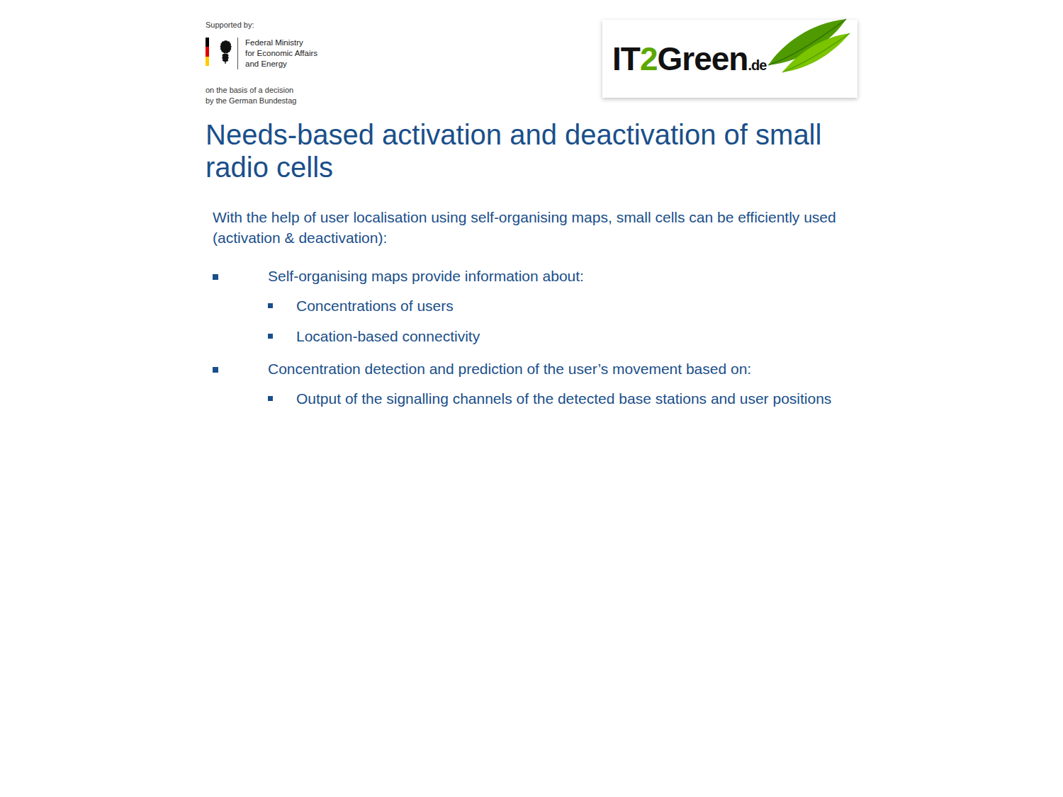Supported by:
Federal Ministry
for Economic Affairs
and Energy
on the basis of a decision
by the German Bundestag
IT2 Green.de
Needs-based activation and deactivation of small radio cells
With the help of user localisation using self-organising maps, small cells can be efficiently used (activation & deactivation):
Self-organising maps provide information about:
Concentrations of users
Location-based connectivity
Concentration detection and prediction of the user’s movement based on:
Output of the signalling channels of the detected base stations and user positions